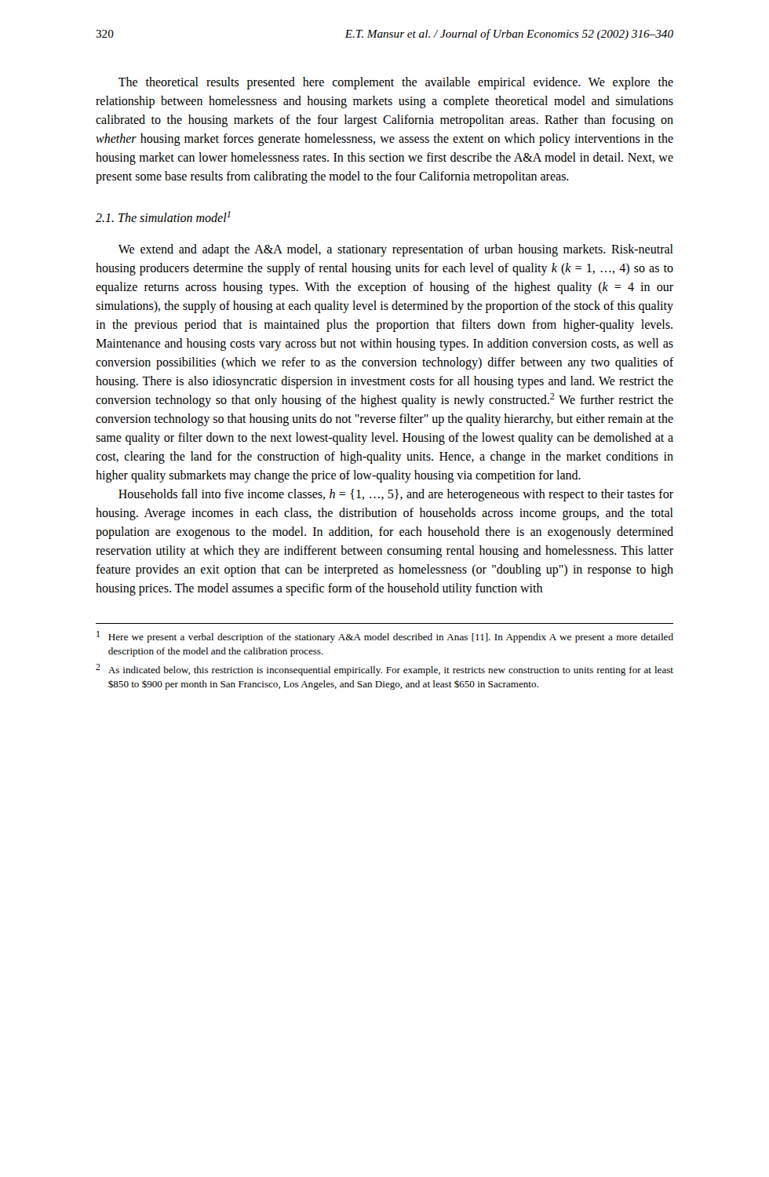320 E.T. Mansur et al. / Journal of Urban Economics 52 (2002) 316–340
The theoretical results presented here complement the available empirical evidence. We explore the relationship between homelessness and housing markets using a complete theoretical model and simulations calibrated to the housing markets of the four largest California metropolitan areas. Rather than focusing on whether housing market forces generate homelessness, we assess the extent on which policy interventions in the housing market can lower homelessness rates. In this section we first describe the A&A model in detail. Next, we present some base results from calibrating the model to the four California metropolitan areas.
2.1. The simulation model1
We extend and adapt the A&A model, a stationary representation of urban housing markets. Risk-neutral housing producers determine the supply of rental housing units for each level of quality k (k = 1, …, 4) so as to equalize returns across housing types. With the exception of housing of the highest quality (k = 4 in our simulations), the supply of housing at each quality level is determined by the proportion of the stock of this quality in the previous period that is maintained plus the proportion that filters down from higher-quality levels. Maintenance and housing costs vary across but not within housing types. In addition conversion costs, as well as conversion possibilities (which we refer to as the conversion technology) differ between any two qualities of housing. There is also idiosyncratic dispersion in investment costs for all housing types and land. We restrict the conversion technology so that only housing of the highest quality is newly constructed.2 We further restrict the conversion technology so that housing units do not "reverse filter" up the quality hierarchy, but either remain at the same quality or filter down to the next lowest-quality level. Housing of the lowest quality can be demolished at a cost, clearing the land for the construction of high-quality units. Hence, a change in the market conditions in higher quality submarkets may change the price of low-quality housing via competition for land.
Households fall into five income classes, h = {1, …, 5}, and are heterogeneous with respect to their tastes for housing. Average incomes in each class, the distribution of households across income groups, and the total population are exogenous to the model. In addition, for each household there is an exogenously determined reservation utility at which they are indifferent between consuming rental housing and homelessness. This latter feature provides an exit option that can be interpreted as homelessness (or "doubling up") in response to high housing prices. The model assumes a specific form of the household utility function with
1 Here we present a verbal description of the stationary A&A model described in Anas [11]. In Appendix A we present a more detailed description of the model and the calibration process.
2 As indicated below, this restriction is inconsequential empirically. For example, it restricts new construction to units renting for at least $850 to $900 per month in San Francisco, Los Angeles, and San Diego, and at least $650 in Sacramento.